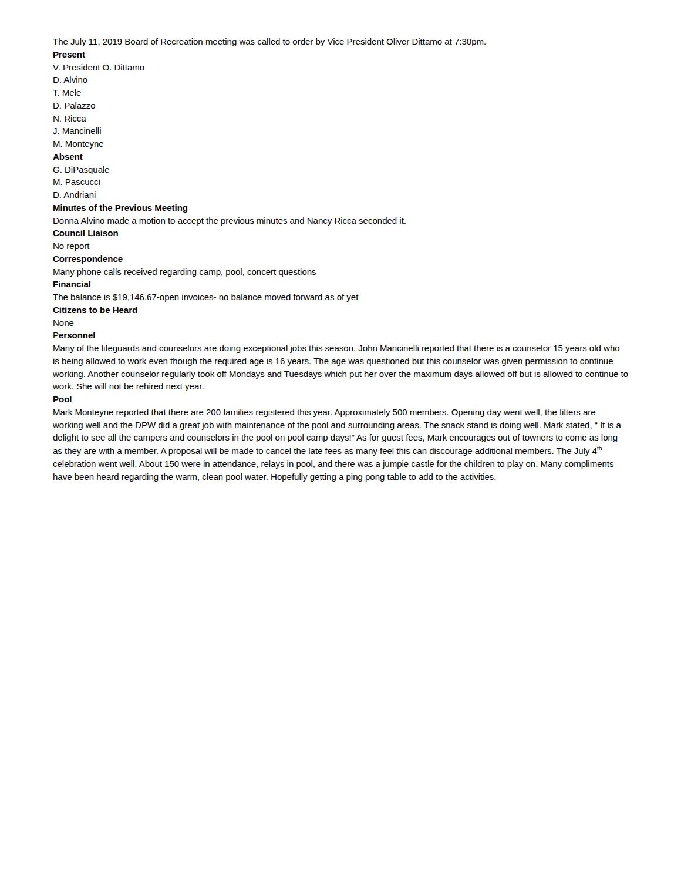The July 11, 2019 Board of Recreation meeting was called to order by Vice President Oliver Dittamo at 7:30pm.
Present
V. President O. Dittamo
D. Alvino
T. Mele
D. Palazzo
N. Ricca
J. Mancinelli
M. Monteyne
Absent
G. DiPasquale
M. Pascucci
D. Andriani
Minutes of the Previous Meeting
Donna Alvino made a motion to accept the previous minutes and Nancy Ricca seconded it.
Council Liaison
No report
Correspondence
Many phone calls received regarding camp, pool, concert questions
Financial
The balance is $19,146.67-open invoices- no balance moved forward as of yet
Citizens to be Heard
None
Personnel
Many of the lifeguards and counselors are doing exceptional jobs this season. John Mancinelli reported that there is a counselor 15 years old who is being allowed to work even though the required age is 16 years. The age was questioned but this counselor was given permission to continue working. Another counselor regularly took off Mondays and Tuesdays which put her over the maximum days allowed off but is allowed to continue to work. She will not be rehired next year.
Pool
Mark Monteyne reported that there are 200 families registered this year. Approximately 500 members. Opening day went well, the filters are working well and the DPW did a great job with maintenance of the pool and surrounding areas. The snack stand is doing well. Mark stated, “ It is a delight to see all the campers and counselors in the pool on pool camp days!” As for guest fees, Mark encourages out of towners to come as long as they are with a member. A proposal will be made to cancel the late fees as many feel this can discourage additional members. The July 4th celebration went well. About 150 were in attendance, relays in pool, and there was a jumpie castle for the children to play on. Many compliments have been heard regarding the warm, clean pool water. Hopefully getting a ping pong table to add to the activities.